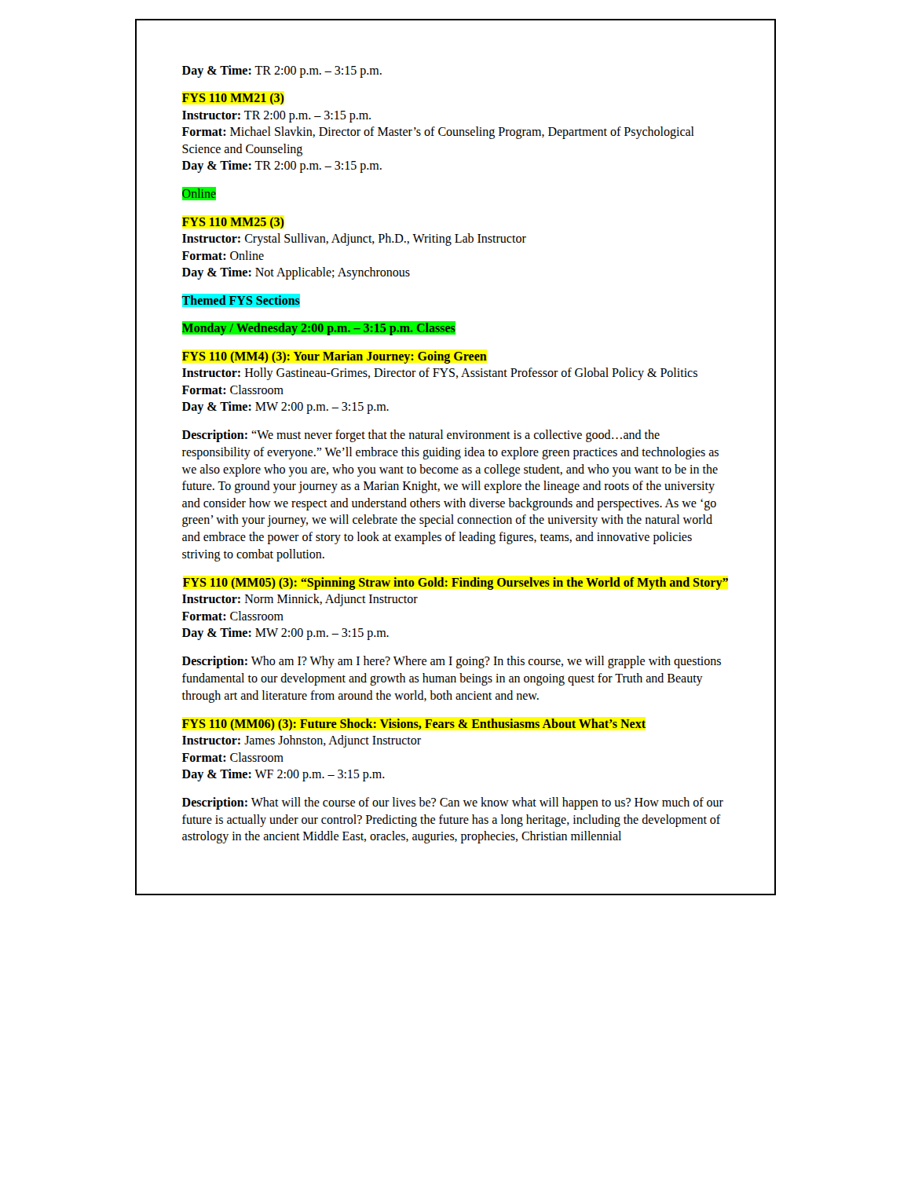Day & Time: TR 2:00 p.m. – 3:15 p.m.
FYS 110 MM21 (3)
Instructor: TR 2:00 p.m. – 3:15 p.m.
Format: Michael Slavkin, Director of Master’s of Counseling Program, Department of Psychological Science and Counseling
Day & Time: TR 2:00 p.m. – 3:15 p.m.
Online
FYS 110 MM25 (3)
Instructor: Crystal Sullivan, Adjunct, Ph.D., Writing Lab Instructor
Format: Online
Day & Time: Not Applicable; Asynchronous
Themed FYS Sections
Monday / Wednesday 2:00 p.m. – 3:15 p.m. Classes
FYS 110 (MM4) (3): Your Marian Journey: Going Green
Instructor: Holly Gastineau-Grimes, Director of FYS, Assistant Professor of Global Policy & Politics
Format: Classroom
Day & Time: MW 2:00 p.m. – 3:15 p.m.
Description: “We must never forget that the natural environment is a collective good…and the responsibility of everyone.” We’ll embrace this guiding idea to explore green practices and technologies as we also explore who you are, who you want to become as a college student, and who you want to be in the future. To ground your journey as a Marian Knight, we will explore the lineage and roots of the university and consider how we respect and understand others with diverse backgrounds and perspectives. As we ‘go green’ with your journey, we will celebrate the special connection of the university with the natural world and embrace the power of story to look at examples of leading figures, teams, and innovative policies striving to combat pollution.
FYS 110 (MM05) (3): “Spinning Straw into Gold: Finding Ourselves in the World of Myth and Story”
Instructor: Norm Minnick, Adjunct Instructor
Format: Classroom
Day & Time: MW 2:00 p.m. – 3:15 p.m.
Description: Who am I? Why am I here? Where am I going? In this course, we will grapple with questions fundamental to our development and growth as human beings in an ongoing quest for Truth and Beauty through art and literature from around the world, both ancient and new.
FYS 110 (MM06) (3): Future Shock: Visions, Fears & Enthusiasms About What’s Next
Instructor: James Johnston, Adjunct Instructor
Format: Classroom
Day & Time: WF 2:00 p.m. – 3:15 p.m.
Description: What will the course of our lives be? Can we know what will happen to us? How much of our future is actually under our control? Predicting the future has a long heritage, including the development of astrology in the ancient Middle East, oracles, auguries, prophecies, Christian millennial